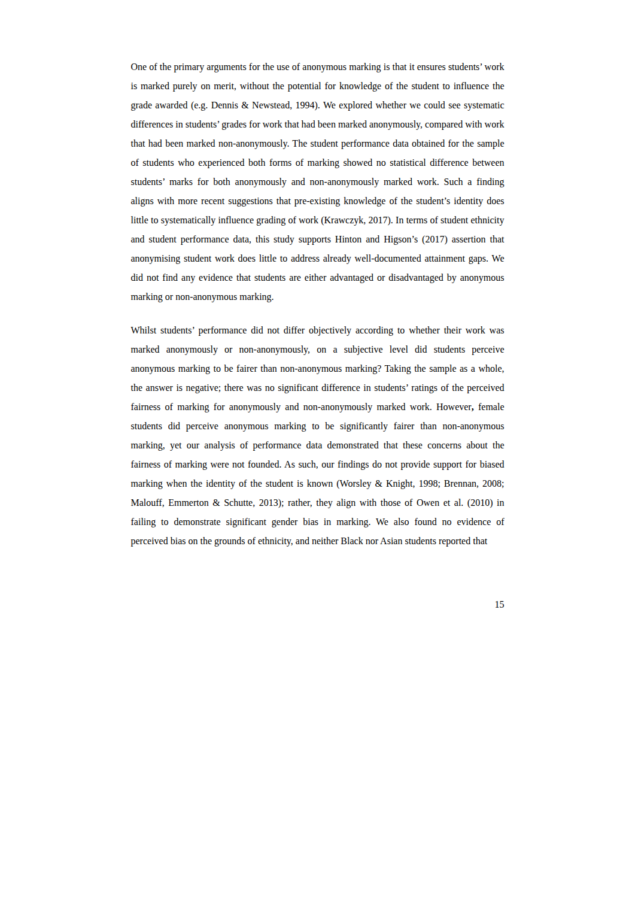One of the primary arguments for the use of anonymous marking is that it ensures students’ work is marked purely on merit, without the potential for knowledge of the student to influence the grade awarded (e.g. Dennis & Newstead, 1994). We explored whether we could see systematic differences in students’ grades for work that had been marked anonymously, compared with work that had been marked non-anonymously. The student performance data obtained for the sample of students who experienced both forms of marking showed no statistical difference between students’ marks for both anonymously and non-anonymously marked work. Such a finding aligns with more recent suggestions that pre-existing knowledge of the student’s identity does little to systematically influence grading of work (Krawczyk, 2017). In terms of student ethnicity and student performance data, this study supports Hinton and Higson’s (2017) assertion that anonymising student work does little to address already well-documented attainment gaps. We did not find any evidence that students are either advantaged or disadvantaged by anonymous marking or non-anonymous marking.
Whilst students’ performance did not differ objectively according to whether their work was marked anonymously or non-anonymously, on a subjective level did students perceive anonymous marking to be fairer than non-anonymous marking? Taking the sample as a whole, the answer is negative; there was no significant difference in students’ ratings of the perceived fairness of marking for anonymously and non-anonymously marked work. However, female students did perceive anonymous marking to be significantly fairer than non-anonymous marking, yet our analysis of performance data demonstrated that these concerns about the fairness of marking were not founded. As such, our findings do not provide support for biased marking when the identity of the student is known (Worsley & Knight, 1998; Brennan, 2008; Malouff, Emmerton & Schutte, 2013); rather, they align with those of Owen et al. (2010) in failing to demonstrate significant gender bias in marking. We also found no evidence of perceived bias on the grounds of ethnicity, and neither Black nor Asian students reported that
15